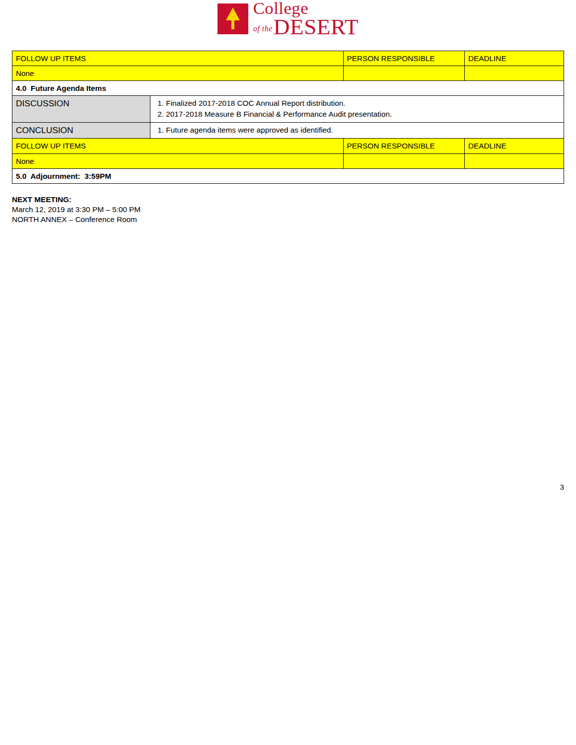College of the DESERT
| FOLLOW UP ITEMS | PERSON RESPONSIBLE | DEADLINE |
| None | | |
| 4.0 Future Agenda Items |
| DISCUSSION | Finalized 2017-2018 COC Annual Report distribution. 2017-2018 Measure B Financial & Performance Audit presentation. |
| CONCLUSION | Future agenda items were approved as identified. |
| FOLLOW UP ITEMS | PERSON RESPONSIBLE | DEADLINE |
| None | | |
| 5.0 Adjournment: 3:59PM |
NEXT MEETING:
March 12, 2019 at 3:30 PM – 5:00 PM
NORTH ANNEX – Conference Room
3